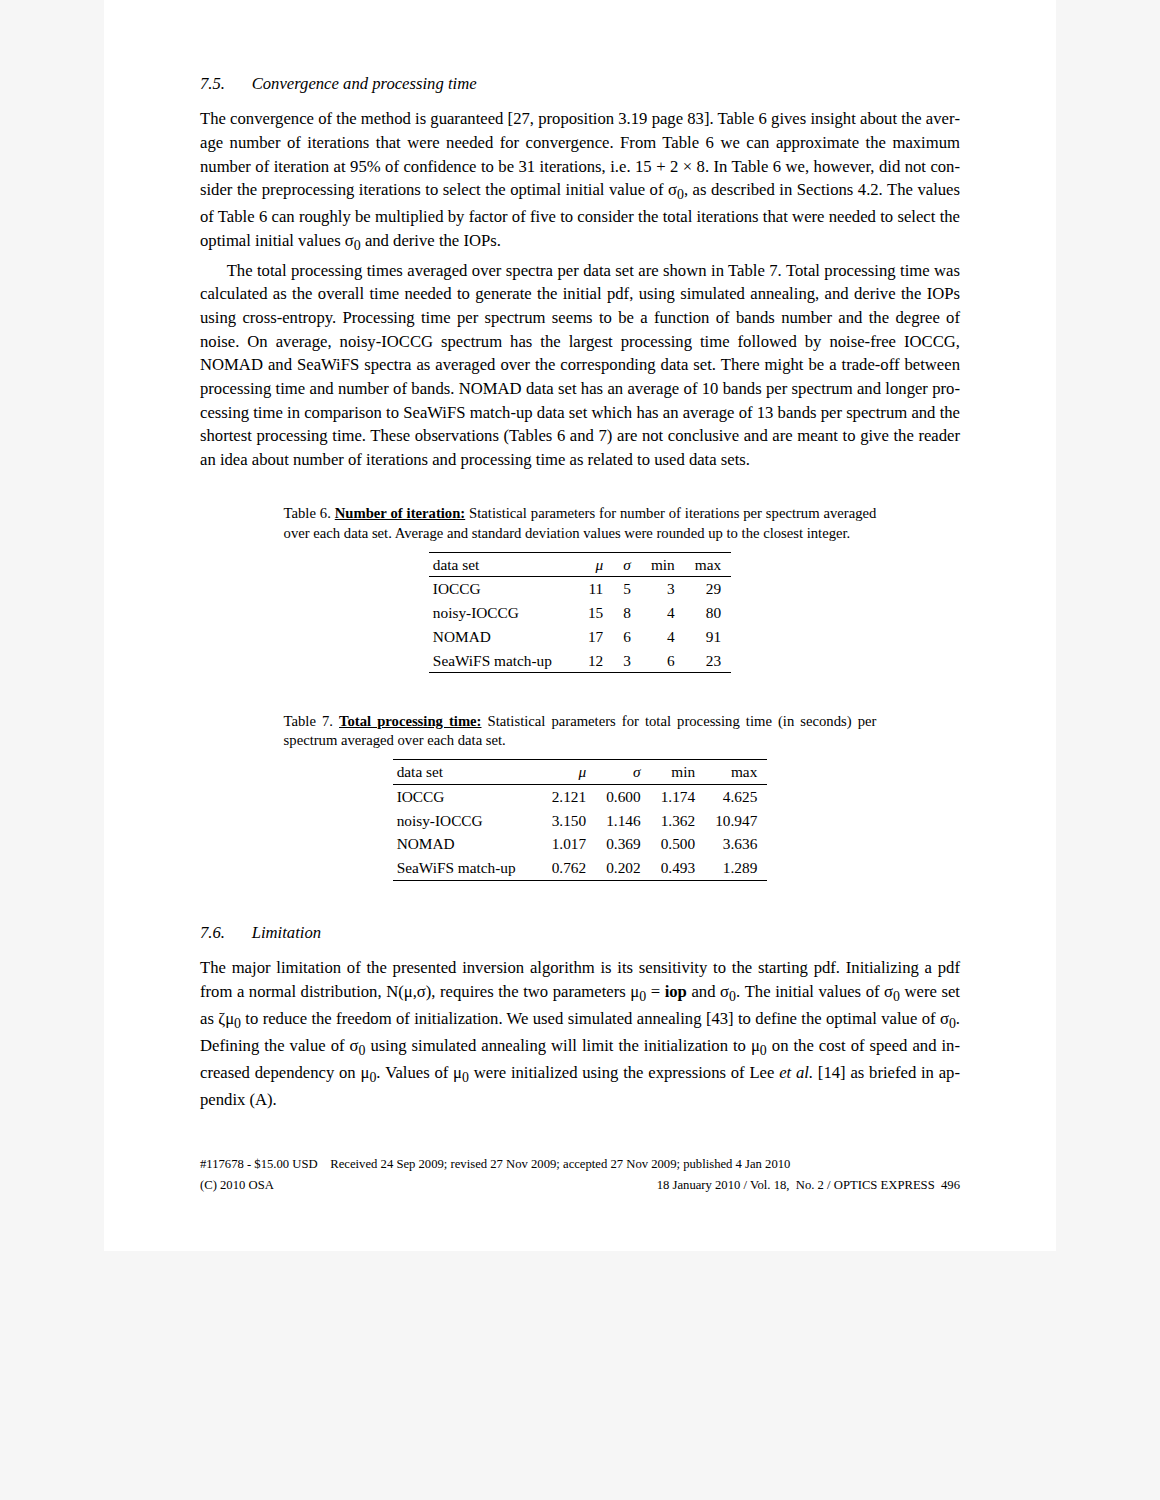7.5. Convergence and processing time
The convergence of the method is guaranteed [27, proposition 3.19 page 83]. Table 6 gives insight about the average number of iterations that were needed for convergence. From Table 6 we can approximate the maximum number of iteration at 95% of confidence to be 31 iterations, i.e. 15 + 2 × 8. In Table 6 we, however, did not consider the preprocessing iterations to select the optimal initial value of σ0, as described in Sections 4.2. The values of Table 6 can roughly be multiplied by factor of five to consider the total iterations that were needed to select the optimal initial values σ0 and derive the IOPs.
The total processing times averaged over spectra per data set are shown in Table 7. Total processing time was calculated as the overall time needed to generate the initial pdf, using simulated annealing, and derive the IOPs using cross-entropy. Processing time per spectrum seems to be a function of bands number and the degree of noise. On average, noisy-IOCCG spectrum has the largest processing time followed by noise-free IOCCG, NOMAD and SeaWiFS spectra as averaged over the corresponding data set. There might be a trade-off between processing time and number of bands. NOMAD data set has an average of 10 bands per spectrum and longer processing time in comparison to SeaWiFS match-up data set which has an average of 13 bands per spectrum and the shortest processing time. These observations (Tables 6 and 7) are not conclusive and are meant to give the reader an idea about number of iterations and processing time as related to used data sets.
Table 6. Number of iteration: Statistical parameters for number of iterations per spectrum averaged over each data set. Average and standard deviation values were rounded up to the closest integer.
| data set | μ | σ | min | max |
| --- | --- | --- | --- | --- |
| IOCCG | 11 | 5 | 3 | 29 |
| noisy-IOCCG | 15 | 8 | 4 | 80 |
| NOMAD | 17 | 6 | 4 | 91 |
| SeaWiFS match-up | 12 | 3 | 6 | 23 |
Table 7. Total processing time: Statistical parameters for total processing time (in seconds) per spectrum averaged over each data set.
| data set | μ | σ | min | max |
| --- | --- | --- | --- | --- |
| IOCCG | 2.121 | 0.600 | 1.174 | 4.625 |
| noisy-IOCCG | 3.150 | 1.146 | 1.362 | 10.947 |
| NOMAD | 1.017 | 0.369 | 0.500 | 3.636 |
| SeaWiFS match-up | 0.762 | 0.202 | 0.493 | 1.289 |
7.6. Limitation
The major limitation of the presented inversion algorithm is its sensitivity to the starting pdf. Initializing a pdf from a normal distribution, N(μ,σ), requires the two parameters μ0 = iop and σ0. The initial values of σ0 were set as ζμ0 to reduce the freedom of initialization. We used simulated annealing [43] to define the optimal value of σ0. Defining the value of σ0 using simulated annealing will limit the initialization to μ0 on the cost of speed and increased dependency on μ0. Values of μ0 were initialized using the expressions of Lee et al. [14] as briefed in appendix (A).
#117678 - $15.00 USD Received 24 Sep 2009; revised 27 Nov 2009; accepted 27 Nov 2009; published 4 Jan 2010
(C) 2010 OSA18 January 2010 / Vol. 18, No. 2 / OPTICS EXPRESS 496